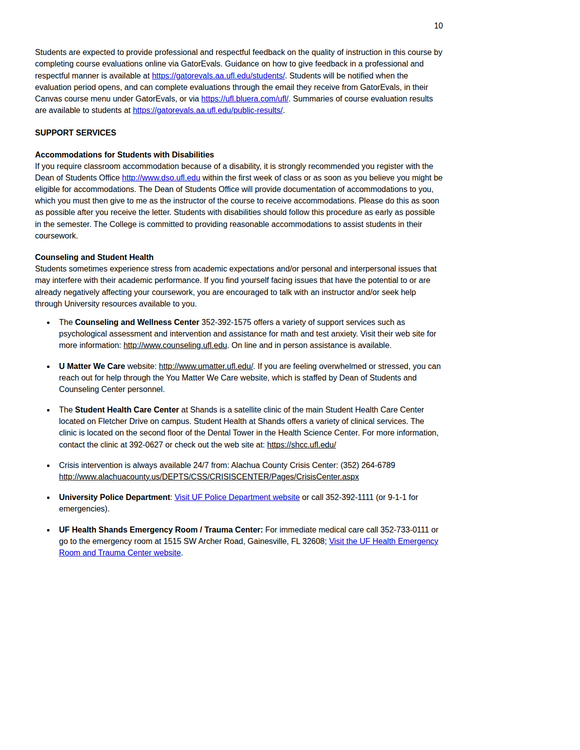10
Students are expected to provide professional and respectful feedback on the quality of instruction in this course by completing course evaluations online via GatorEvals. Guidance on how to give feedback in a professional and respectful manner is available at https://gatorevals.aa.ufl.edu/students/. Students will be notified when the evaluation period opens, and can complete evaluations through the email they receive from GatorEvals, in their Canvas course menu under GatorEvals, or via https://ufl.bluera.com/ufl/. Summaries of course evaluation results are available to students at https://gatorevals.aa.ufl.edu/public-results/.
SUPPORT SERVICES
Accommodations for Students with Disabilities
If you require classroom accommodation because of a disability, it is strongly recommended you register with the Dean of Students Office http://www.dso.ufl.edu within the first week of class or as soon as you believe you might be eligible for accommodations. The Dean of Students Office will provide documentation of accommodations to you, which you must then give to me as the instructor of the course to receive accommodations. Please do this as soon as possible after you receive the letter. Students with disabilities should follow this procedure as early as possible in the semester. The College is committed to providing reasonable accommodations to assist students in their coursework.
Counseling and Student Health
Students sometimes experience stress from academic expectations and/or personal and interpersonal issues that may interfere with their academic performance. If you find yourself facing issues that have the potential to or are already negatively affecting your coursework, you are encouraged to talk with an instructor and/or seek help through University resources available to you.
The Counseling and Wellness Center 352-392-1575 offers a variety of support services such as psychological assessment and intervention and assistance for math and test anxiety. Visit their web site for more information: http://www.counseling.ufl.edu. On line and in person assistance is available.
U Matter We Care website: http://www.umatter.ufl.edu/. If you are feeling overwhelmed or stressed, you can reach out for help through the You Matter We Care website, which is staffed by Dean of Students and Counseling Center personnel.
The Student Health Care Center at Shands is a satellite clinic of the main Student Health Care Center located on Fletcher Drive on campus. Student Health at Shands offers a variety of clinical services. The clinic is located on the second floor of the Dental Tower in the Health Science Center. For more information, contact the clinic at 392-0627 or check out the web site at: https://shcc.ufl.edu/
Crisis intervention is always available 24/7 from: Alachua County Crisis Center: (352) 264-6789 http://www.alachuacounty.us/DEPTS/CSS/CRISISCENTER/Pages/CrisisCenter.aspx
University Police Department: Visit UF Police Department website or call 352-392-1111 (or 9-1-1 for emergencies).
UF Health Shands Emergency Room / Trauma Center: For immediate medical care call 352-733-0111 or go to the emergency room at 1515 SW Archer Road, Gainesville, FL 32608; Visit the UF Health Emergency Room and Trauma Center website.